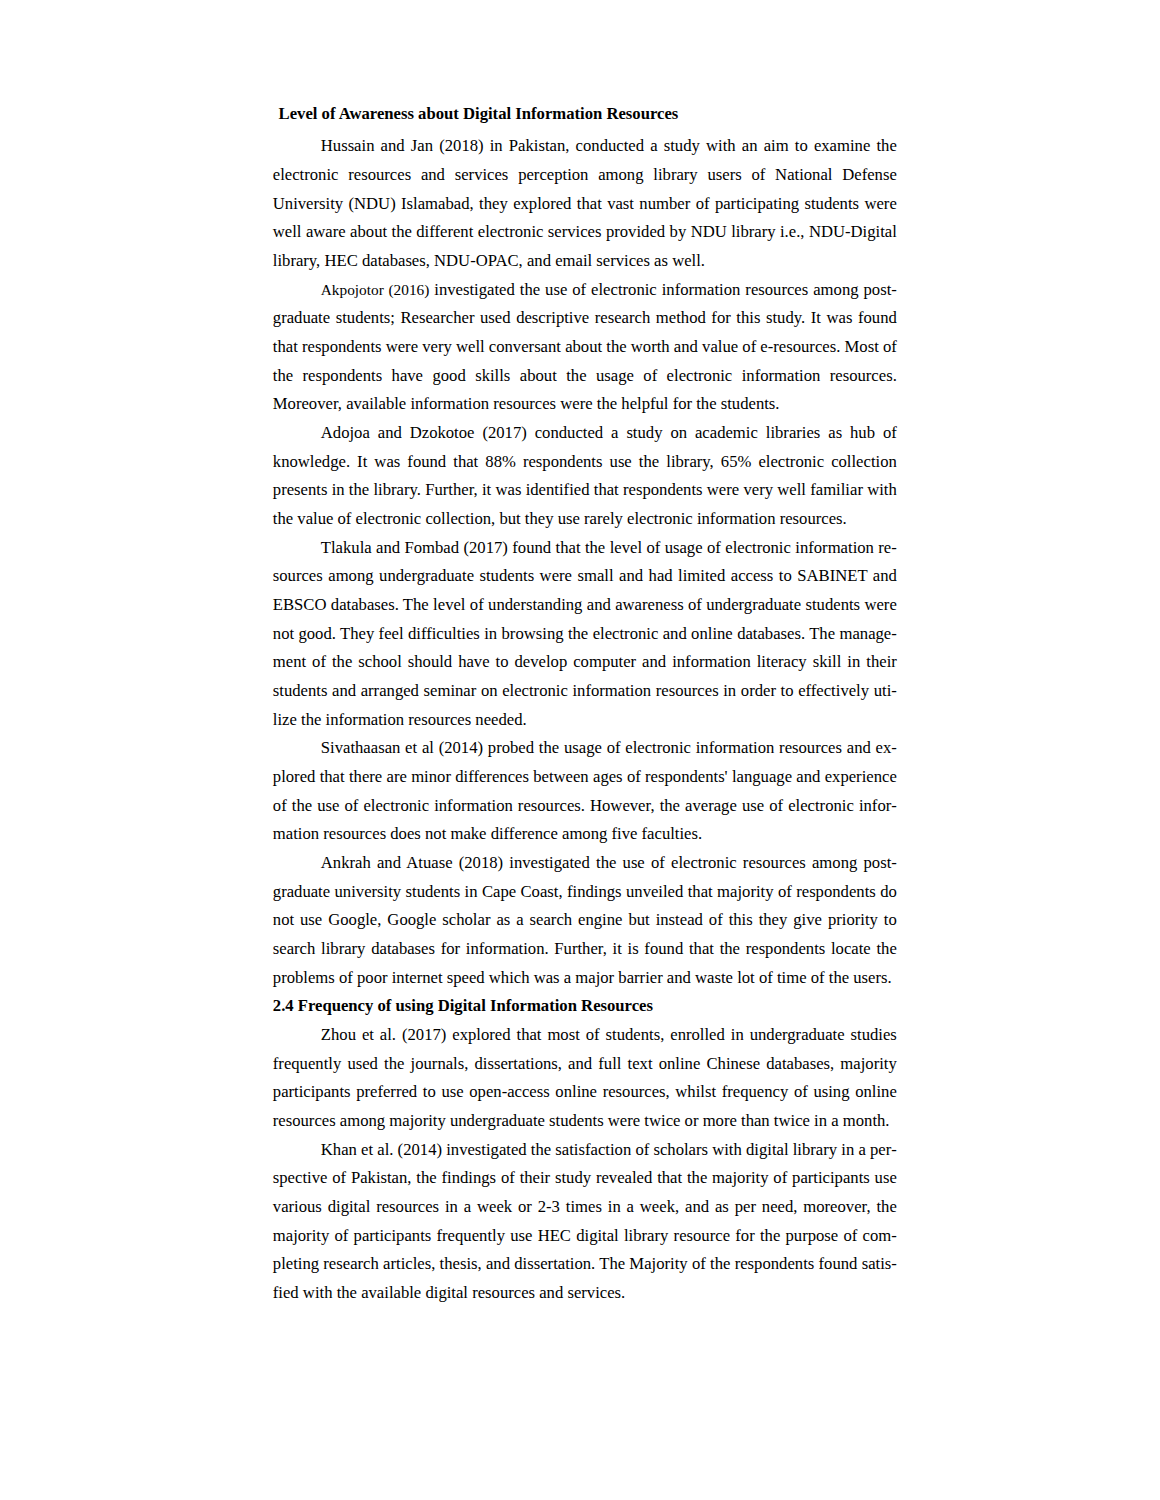Level of Awareness about Digital Information Resources
Hussain and Jan (2018) in Pakistan, conducted a study with an aim to examine the electronic resources and services perception among library users of National Defense University (NDU) Islamabad, they explored that vast number of participating students were well aware about the different electronic services provided by NDU library i.e., NDU-Digital library, HEC databases, NDU-OPAC, and email services as well.
Akpojotor (2016) investigated the use of electronic information resources among postgraduate students; Researcher used descriptive research method for this study. It was found that respondents were very well conversant about the worth and value of e-resources. Most of the respondents have good skills about the usage of electronic information resources. Moreover, available information resources were the helpful for the students.
Adojoa and Dzokotoe (2017) conducted a study on academic libraries as hub of knowledge. It was found that 88% respondents use the library, 65% electronic collection presents in the library. Further, it was identified that respondents were very well familiar with the value of electronic collection, but they use rarely electronic information resources.
Tlakula and Fombad (2017) found that the level of usage of electronic information resources among undergraduate students were small and had limited access to SABINET and EBSCO databases. The level of understanding and awareness of undergraduate students were not good. They feel difficulties in browsing the electronic and online databases. The management of the school should have to develop computer and information literacy skill in their students and arranged seminar on electronic information resources in order to effectively utilize the information resources needed.
Sivathaasan et al (2014) probed the usage of electronic information resources and explored that there are minor differences between ages of respondents' language and experience of the use of electronic information resources. However, the average use of electronic information resources does not make difference among five faculties.
Ankrah and Atuase (2018) investigated the use of electronic resources among postgraduate university students in Cape Coast, findings unveiled that majority of respondents do not use Google, Google scholar as a search engine but instead of this they give priority to search library databases for information. Further, it is found that the respondents locate the problems of poor internet speed which was a major barrier and waste lot of time of the users.
2.4 Frequency of using Digital Information Resources
Zhou et al. (2017) explored that most of students, enrolled in undergraduate studies frequently used the journals, dissertations, and full text online Chinese databases, majority participants preferred to use open-access online resources, whilst frequency of using online resources among majority undergraduate students were twice or more than twice in a month.
Khan et al. (2014) investigated the satisfaction of scholars with digital library in a perspective of Pakistan, the findings of their study revealed that the majority of participants use various digital resources in a week or 2-3 times in a week, and as per need, moreover, the majority of participants frequently use HEC digital library resource for the purpose of completing research articles, thesis, and dissertation. The Majority of the respondents found satisfied with the available digital resources and services.